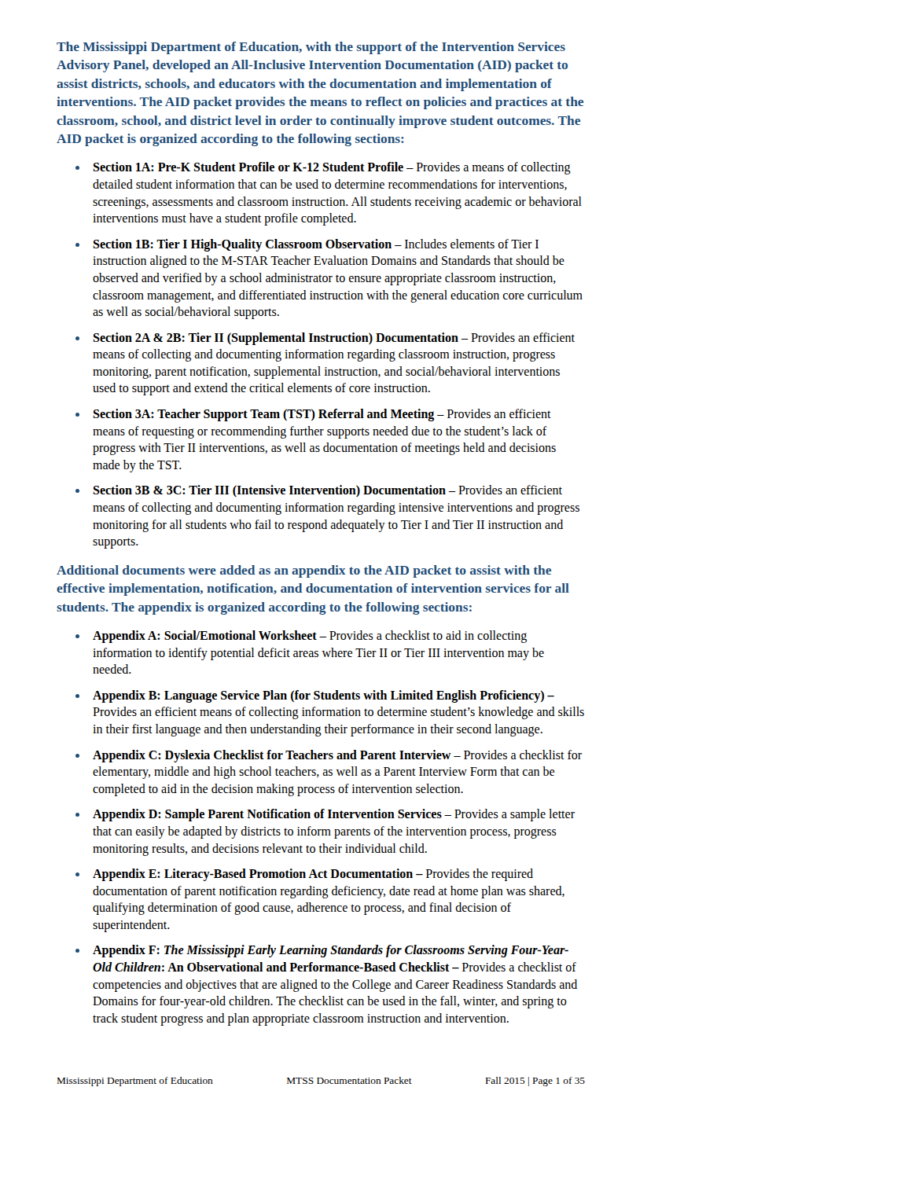The Mississippi Department of Education, with the support of the Intervention Services Advisory Panel, developed an All-Inclusive Intervention Documentation (AID) packet to assist districts, schools, and educators with the documentation and implementation of interventions. The AID packet provides the means to reflect on policies and practices at the classroom, school, and district level in order to continually improve student outcomes. The AID packet is organized according to the following sections:
Section 1A: Pre-K Student Profile or K-12 Student Profile – Provides a means of collecting detailed student information that can be used to determine recommendations for interventions, screenings, assessments and classroom instruction. All students receiving academic or behavioral interventions must have a student profile completed.
Section 1B: Tier I High-Quality Classroom Observation – Includes elements of Tier I instruction aligned to the M-STAR Teacher Evaluation Domains and Standards that should be observed and verified by a school administrator to ensure appropriate classroom instruction, classroom management, and differentiated instruction with the general education core curriculum as well as social/behavioral supports.
Section 2A & 2B: Tier II (Supplemental Instruction) Documentation – Provides an efficient means of collecting and documenting information regarding classroom instruction, progress monitoring, parent notification, supplemental instruction, and social/behavioral interventions used to support and extend the critical elements of core instruction.
Section 3A: Teacher Support Team (TST) Referral and Meeting – Provides an efficient means of requesting or recommending further supports needed due to the student’s lack of progress with Tier II interventions, as well as documentation of meetings held and decisions made by the TST.
Section 3B & 3C: Tier III (Intensive Intervention) Documentation – Provides an efficient means of collecting and documenting information regarding intensive interventions and progress monitoring for all students who fail to respond adequately to Tier I and Tier II instruction and supports.
Additional documents were added as an appendix to the AID packet to assist with the effective implementation, notification, and documentation of intervention services for all students. The appendix is organized according to the following sections:
Appendix A: Social/Emotional Worksheet – Provides a checklist to aid in collecting information to identify potential deficit areas where Tier II or Tier III intervention may be needed.
Appendix B: Language Service Plan (for Students with Limited English Proficiency) – Provides an efficient means of collecting information to determine student’s knowledge and skills in their first language and then understanding their performance in their second language.
Appendix C: Dyslexia Checklist for Teachers and Parent Interview – Provides a checklist for elementary, middle and high school teachers, as well as a Parent Interview Form that can be completed to aid in the decision making process of intervention selection.
Appendix D: Sample Parent Notification of Intervention Services – Provides a sample letter that can easily be adapted by districts to inform parents of the intervention process, progress monitoring results, and decisions relevant to their individual child.
Appendix E: Literacy-Based Promotion Act Documentation – Provides the required documentation of parent notification regarding deficiency, date read at home plan was shared, qualifying determination of good cause, adherence to process, and final decision of superintendent.
Appendix F: The Mississippi Early Learning Standards for Classrooms Serving Four-Year-Old Children: An Observational and Performance-Based Checklist – Provides a checklist of competencies and objectives that are aligned to the College and Career Readiness Standards and Domains for four-year-old children. The checklist can be used in the fall, winter, and spring to track student progress and plan appropriate classroom instruction and intervention.
Mississippi Department of Education MTSS Documentation Packet Fall 2015 | Page 1 of 35